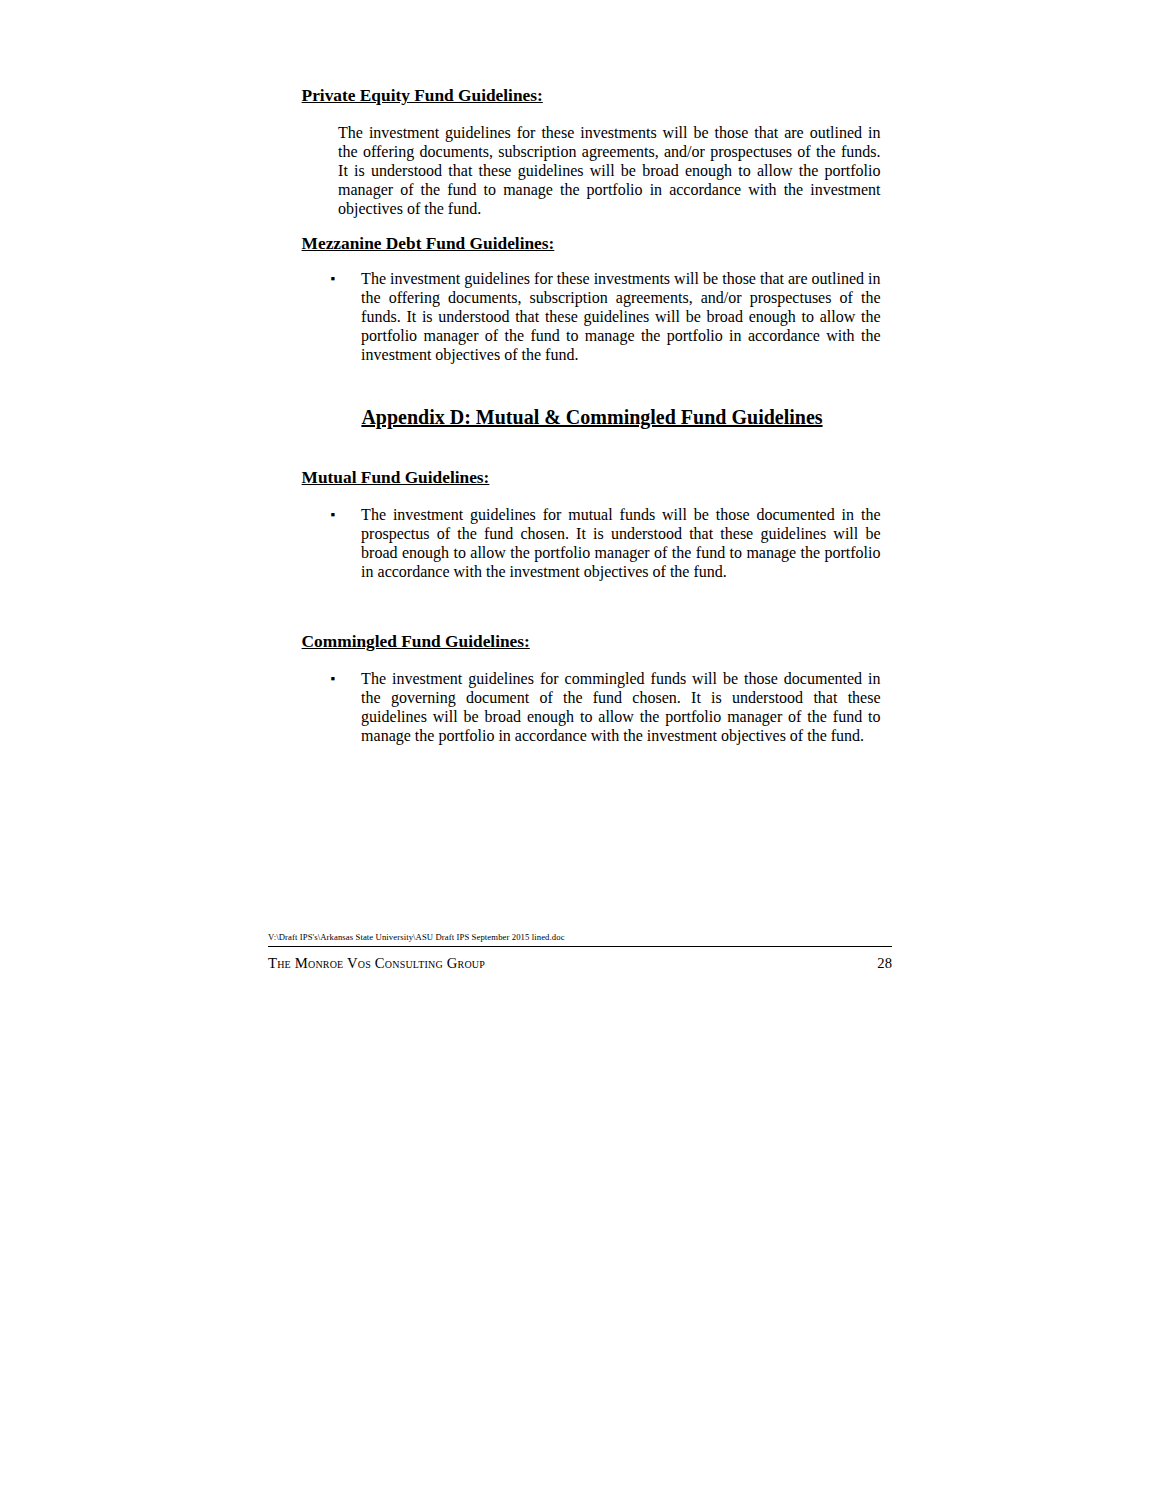Private Equity Fund Guidelines:
The investment guidelines for these investments will be those that are outlined in the offering documents, subscription agreements, and/or prospectuses of the funds. It is understood that these guidelines will be broad enough to allow the portfolio manager of the fund to manage the portfolio in accordance with the investment objectives of the fund.
Mezzanine Debt Fund Guidelines:
The investment guidelines for these investments will be those that are outlined in the offering documents, subscription agreements, and/or prospectuses of the funds. It is understood that these guidelines will be broad enough to allow the portfolio manager of the fund to manage the portfolio in accordance with the investment objectives of the fund.
Appendix D: Mutual & Commingled Fund Guidelines
Mutual Fund Guidelines:
The investment guidelines for mutual funds will be those documented in the prospectus of the fund chosen. It is understood that these guidelines will be broad enough to allow the portfolio manager of the fund to manage the portfolio in accordance with the investment objectives of the fund.
Commingled Fund Guidelines:
The investment guidelines for commingled funds will be those documented in the governing document of the fund chosen. It is understood that these guidelines will be broad enough to allow the portfolio manager of the fund to manage the portfolio in accordance with the investment objectives of the fund.
V:\Draft IPS's\Arkansas State University\ASU Draft IPS September 2015 lined.doc
The Monroe Vos Consulting Group
28